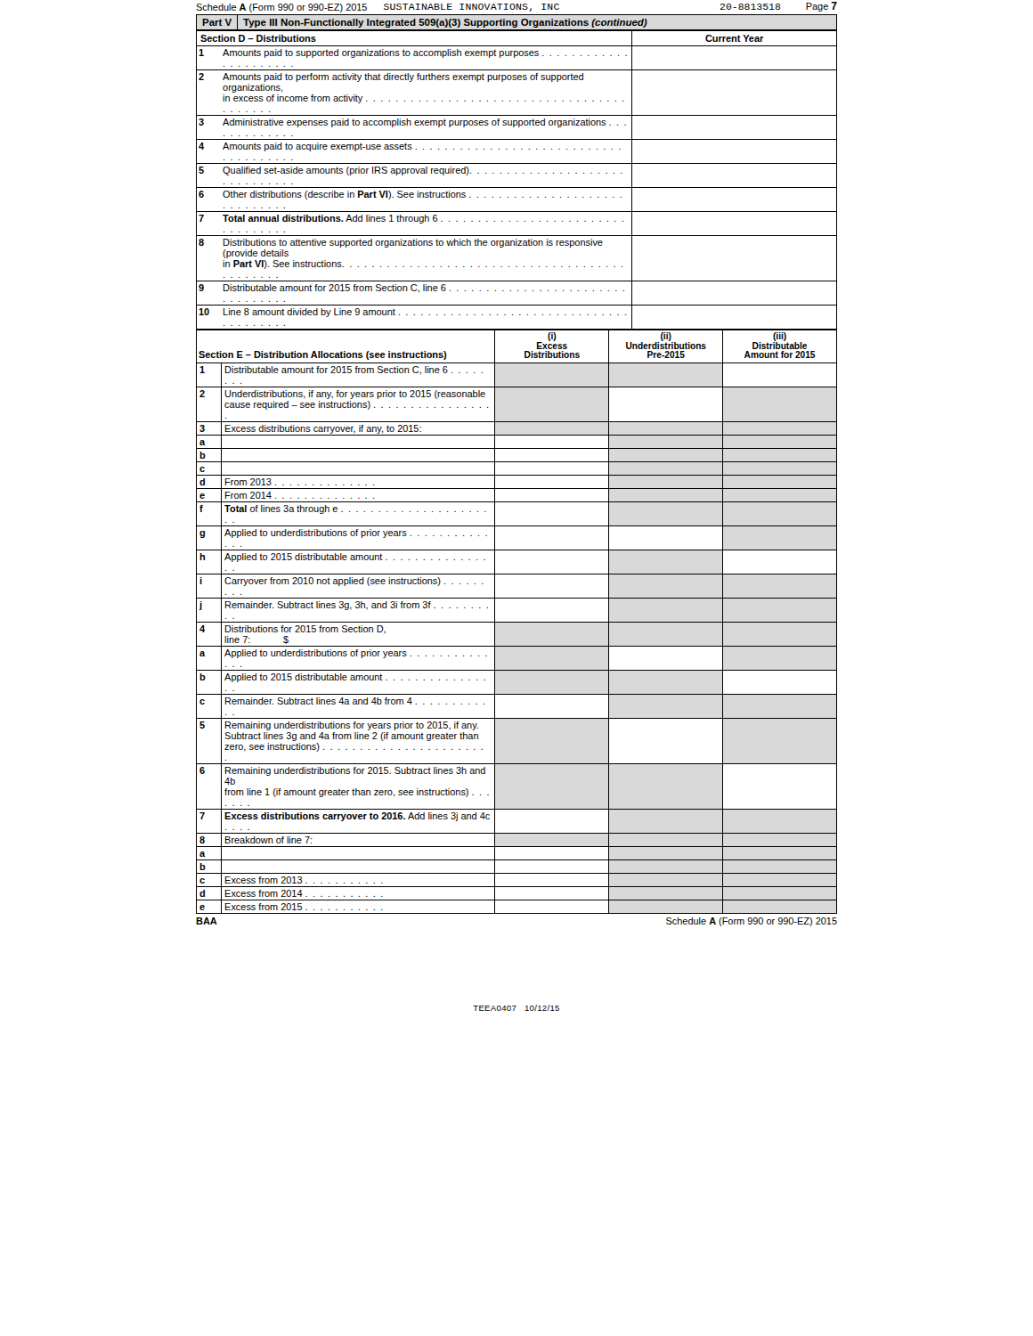Schedule A (Form 990 or 990-EZ) 2015 SUSTAINABLE INNOVATIONS, INC 20-8813518 Page 7
Part V
Type III Non-Functionally Integrated 509(a)(3) Supporting Organizations (continued)
| Section D – Distributions | Current Year |
| 1 | Amounts paid to supported organizations to accomplish exempt purposes . . . . . . . . . . . . . . . . . . . . . . | |
| 2 | Amounts paid to perform activity that directly furthers exempt purposes of supported organizations, in excess of income from activity . . . . . . . . . . . . . . . . . . . . . . . . . . . . . . . . . . . . . . . . . . | |
| 3 | Administrative expenses paid to accomplish exempt purposes of supported organizations . . . . . . . . . . . . . | |
| 4 | Amounts paid to acquire exempt-use assets . . . . . . . . . . . . . . . . . . . . . . . . . . . . . . . . . . . . . . | |
| 5 | Qualified set-aside amounts (prior IRS approval required) . . . . . . . . . . . . . . . . . . . . . . . . . . . . . . . | |
| 6 | Other distributions (describe in Part VI ). See instructions . . . . . . . . . . . . . . . . . . . . . . . . . . . . . . | |
| 7 | Total annual distributions. Add lines 1 through 6 . . . . . . . . . . . . . . . . . . . . . . . . . . . . . . . . . . | |
| 8 | Distributions to attentive supported organizations to which the organization is responsive (provide details in Part VI ). See instructions . . . . . . . . . . . . . . . . . . . . . . . . . . . . . . . . . . . . . . . . . . . . . . | |
| 9 | Distributable amount for 2015 from Section C, line 6 . . . . . . . . . . . . . . . . . . . . . . . . . . . . . . . . . | |
| 10 | Line 8 amount divided by Line 9 amount . . . . . . . . . . . . . . . . . . . . . . . . . . . . . . . . . . . . . . . . | |
| Section E – Distribution Allocations (see instructions) | (i) Excess Distributions | (ii) Underdistributions Pre-2015 | (iii) Distributable Amount for 2015 |
| 1 | Distributable amount for 2015 from Section C, line 6 . . . . . . . . | | | |
| 2 | Underdistributions, if any, for years prior to 2015 (reasonable cause required – see instructions) . . . . . . . . . . . . . . . . . | | | |
| 3 | Excess distributions carryover, if any, to 2015: | | | |
| a | | | | |
| b | | | | |
| c | | | | |
| d | From 2013 . . . . . . . . . . . . . . | | | |
| e | From 2014 . . . . . . . . . . . . . . | | | |
| f | Total of lines 3a through e . . . . . . . . . . . . . . . . . . . . . . | | | |
| g | Applied to underdistributions of prior years . . . . . . . . . . . . . . | | | |
| h | Applied to 2015 distributable amount . . . . . . . . . . . . . . . . | | | |
| i | Carryover from 2010 not applied (see instructions) . . . . . . . . . | | | |
| j | Remainder. Subtract lines 3g, 3h, and 3i from 3f . . . . . . . . . . | | | |
| 4 | Distributions for 2015 from Section D, line 7: $ | | | |
| a | Applied to underdistributions of prior years . . . . . . . . . . . . . . | | | |
| b | Applied to 2015 distributable amount . . . . . . . . . . . . . . . . | | | |
| c | Remainder. Subtract lines 4a and 4b from 4 . . . . . . . . . . . . | | | |
| 5 | Remaining underdistributions for years prior to 2015, if any. Subtract lines 3g and 4a from line 2 (if amount greater than zero, see instructions) . . . . . . . . . . . . . . . . . . . . . . . | | | |
| 6 | Remaining underdistributions for 2015. Subtract lines 3h and 4b from line 1 (if amount greater than zero, see instructions) . . . . . . . | | | |
| 7 | Excess distributions carryover to 2016. Add lines 3j and 4c . . . . | | | |
| 8 | Breakdown of line 7: | | | |
| a | | | | |
| b | | | | |
| c | Excess from 2013 . . . . . . . . . . . | | | |
| d | Excess from 2014 . . . . . . . . . . . | | | |
| e | Excess from 2015 . . . . . . . . . . . | | | |
BAA Schedule A (Form 990 or 990-EZ) 2015
TEEA0407 10/12/15